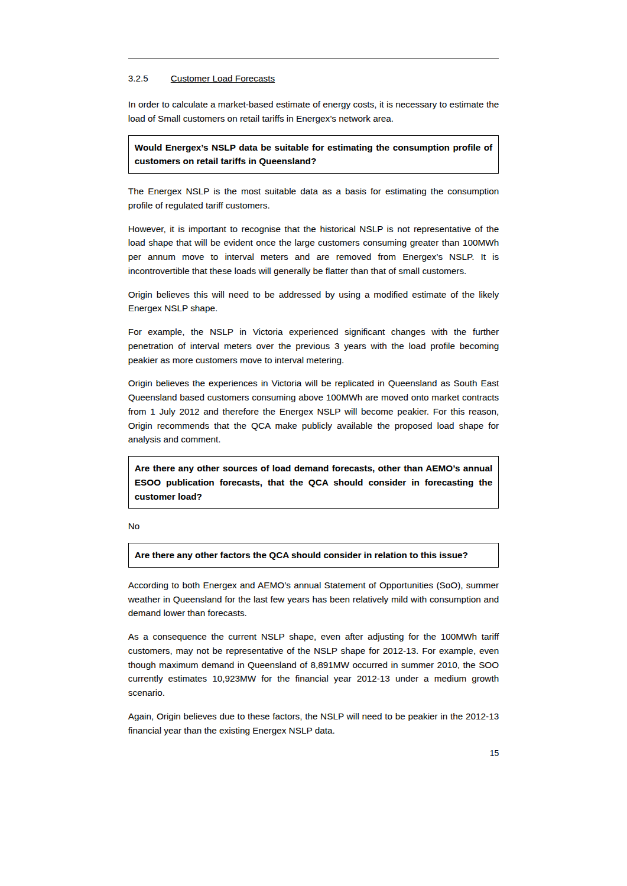3.2.5 Customer Load Forecasts
In order to calculate a market-based estimate of energy costs, it is necessary to estimate the load of Small customers on retail tariffs in Energex’s network area.
Would Energex’s NSLP data be suitable for estimating the consumption profile of customers on retail tariffs in Queensland?
The Energex NSLP is the most suitable data as a basis for estimating the consumption profile of regulated tariff customers.
However, it is important to recognise that the historical NSLP is not representative of the load shape that will be evident once the large customers consuming greater than 100MWh per annum move to interval meters and are removed from Energex’s NSLP. It is incontrovertible that these loads will generally be flatter than that of small customers.
Origin believes this will need to be addressed by using a modified estimate of the likely Energex NSLP shape.
For example, the NSLP in Victoria experienced significant changes with the further penetration of interval meters over the previous 3 years with the load profile becoming peakier as more customers move to interval metering.
Origin believes the experiences in Victoria will be replicated in Queensland as South East Queensland based customers consuming above 100MWh are moved onto market contracts from 1 July 2012 and therefore the Energex NSLP will become peakier. For this reason, Origin recommends that the QCA make publicly available the proposed load shape for analysis and comment.
Are there any other sources of load demand forecasts, other than AEMO’s annual ESOO publication forecasts, that the QCA should consider in forecasting the customer load?
No
Are there any other factors the QCA should consider in relation to this issue?
According to both Energex and AEMO’s annual Statement of Opportunities (SoO), summer weather in Queensland for the last few years has been relatively mild with consumption and demand lower than forecasts.
As a consequence the current NSLP shape, even after adjusting for the 100MWh tariff customers, may not be representative of the NSLP shape for 2012-13. For example, even though maximum demand in Queensland of 8,891MW occurred in summer 2010, the SOO currently estimates 10,923MW for the financial year 2012-13 under a medium growth scenario.
Again, Origin believes due to these factors, the NSLP will need to be peakier in the 2012-13 financial year than the existing Energex NSLP data.
15